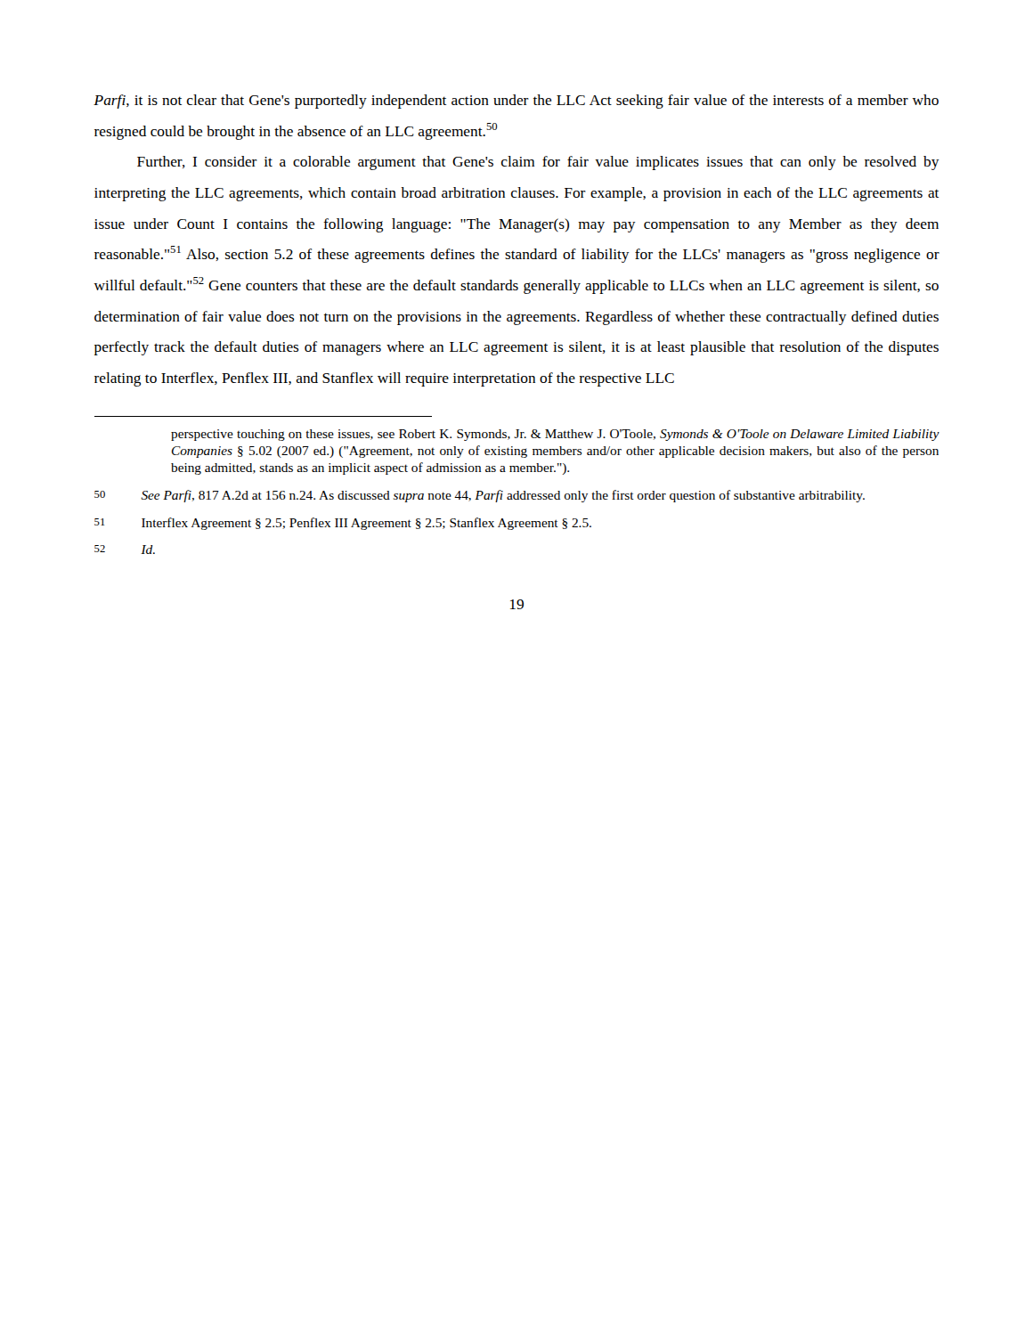Parfi, it is not clear that Gene's purportedly independent action under the LLC Act seeking fair value of the interests of a member who resigned could be brought in the absence of an LLC agreement.50
Further, I consider it a colorable argument that Gene's claim for fair value implicates issues that can only be resolved by interpreting the LLC agreements, which contain broad arbitration clauses. For example, a provision in each of the LLC agreements at issue under Count I contains the following language: "The Manager(s) may pay compensation to any Member as they deem reasonable."51 Also, section 5.2 of these agreements defines the standard of liability for the LLCs' managers as "gross negligence or willful default."52 Gene counters that these are the default standards generally applicable to LLCs when an LLC agreement is silent, so determination of fair value does not turn on the provisions in the agreements. Regardless of whether these contractually defined duties perfectly track the default duties of managers where an LLC agreement is silent, it is at least plausible that resolution of the disputes relating to Interflex, Penflex III, and Stanflex will require interpretation of the respective LLC
perspective touching on these issues, see Robert K. Symonds, Jr. & Matthew J. O'Toole, Symonds & O'Toole on Delaware Limited Liability Companies § 5.02 (2007 ed.) ("Agreement, not only of existing members and/or other applicable decision makers, but also of the person being admitted, stands as an implicit aspect of admission as a member.").
50
See Parfi, 817 A.2d at 156 n.24. As discussed supra note 44, Parfi addressed only the first order question of substantive arbitrability.
51
Interflex Agreement § 2.5; Penflex III Agreement § 2.5; Stanflex Agreement § 2.5.
52
Id.
19